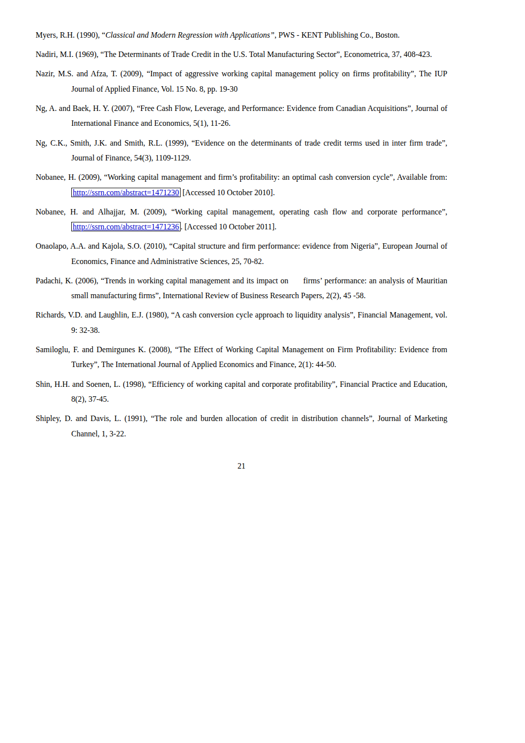Myers, R.H. (1990), “Classical and Modern Regression with Applications”, PWS - KENT Publishing Co., Boston.
Nadiri, M.I. (1969), “The Determinants of Trade Credit in the U.S. Total Manufacturing Sector”, Econometrica, 37, 408-423.
Nazir, M.S. and Afza, T. (2009), “Impact of aggressive working capital management policy on firms profitability”, The IUP Journal of Applied Finance, Vol. 15 No. 8, pp. 19-30
Ng, A. and Baek, H. Y. (2007), “Free Cash Flow, Leverage, and Performance: Evidence from Canadian Acquisitions”, Journal of International Finance and Economics, 5(1), 11-26.
Ng, C.K., Smith, J.K. and Smith, R.L. (1999), “Evidence on the determinants of trade credit terms used in inter firm trade”, Journal of Finance, 54(3), 1109-1129.
Nobanee, H. (2009), “Working capital management and firm’s profitability: an optimal cash conversion cycle”, Available from: http://ssrn.com/abstract=1471230 [Accessed 10 October 2010].
Nobanee, H. and Alhajjar, M. (2009), “Working capital management, operating cash flow and corporate performance”, http://ssrn.com/abstract=1471236. [Accessed 10 October 2011].
Onaolapo, A.A. and Kajola, S.O. (2010), “Capital structure and firm performance: evidence from Nigeria”, European Journal of Economics, Finance and Administrative Sciences, 25, 70-82.
Padachi, K. (2006), “Trends in working capital management and its impact on firms’ performance: an analysis of Mauritian small manufacturing firms”, International Review of Business Research Papers, 2(2), 45 -58.
Richards, V.D. and Laughlin, E.J. (1980), “A cash conversion cycle approach to liquidity analysis”, Financial Management, vol. 9: 32-38.
Samiloglu, F. and Demirgunes K. (2008), “The Effect of Working Capital Management on Firm Profitability: Evidence from Turkey”, The International Journal of Applied Economics and Finance, 2(1): 44-50.
Shin, H.H. and Soenen, L. (1998), “Efficiency of working capital and corporate profitability”, Financial Practice and Education, 8(2), 37-45.
Shipley, D. and Davis, L. (1991), “The role and burden allocation of credit in distribution channels”, Journal of Marketing Channel, 1, 3-22.
21